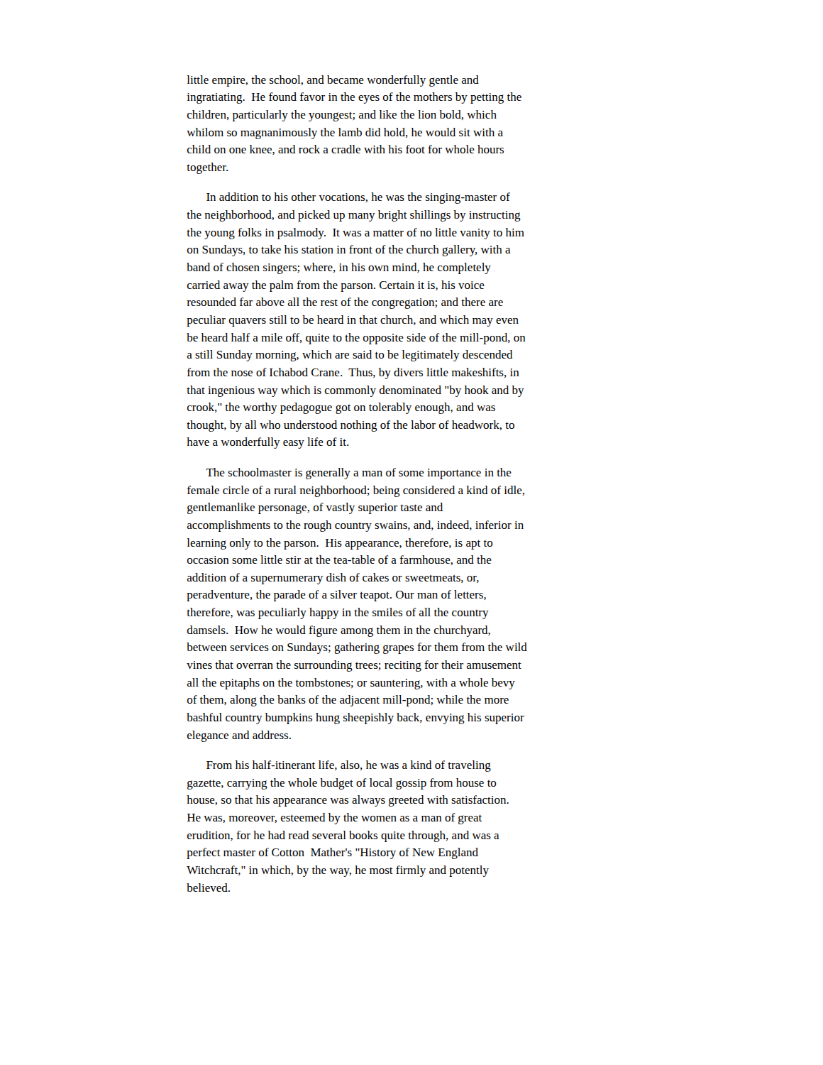little empire, the school, and became wonderfully gentle and ingratiating. He found favor in the eyes of the mothers by petting the children, particularly the youngest; and like the lion bold, which whilom so magnanimously the lamb did hold, he would sit with a child on one knee, and rock a cradle with his foot for whole hours together.
In addition to his other vocations, he was the singing-master of the neighborhood, and picked up many bright shillings by instructing the young folks in psalmody. It was a matter of no little vanity to him on Sundays, to take his station in front of the church gallery, with a band of chosen singers; where, in his own mind, he completely carried away the palm from the parson. Certain it is, his voice resounded far above all the rest of the congregation; and there are peculiar quavers still to be heard in that church, and which may even be heard half a mile off, quite to the opposite side of the mill-pond, on a still Sunday morning, which are said to be legitimately descended from the nose of Ichabod Crane. Thus, by divers little makeshifts, in that ingenious way which is commonly denominated "by hook and by crook," the worthy pedagogue got on tolerably enough, and was thought, by all who understood nothing of the labor of headwork, to have a wonderfully easy life of it.
The schoolmaster is generally a man of some importance in the female circle of a rural neighborhood; being considered a kind of idle, gentlemanlike personage, of vastly superior taste and accomplishments to the rough country swains, and, indeed, inferior in learning only to the parson. His appearance, therefore, is apt to occasion some little stir at the tea-table of a farmhouse, and the addition of a supernumerary dish of cakes or sweetmeats, or, peradventure, the parade of a silver teapot. Our man of letters, therefore, was peculiarly happy in the smiles of all the country damsels. How he would figure among them in the churchyard, between services on Sundays; gathering grapes for them from the wild vines that overran the surrounding trees; reciting for their amusement all the epitaphs on the tombstones; or sauntering, with a whole bevy of them, along the banks of the adjacent mill-pond; while the more bashful country bumpkins hung sheepishly back, envying his superior elegance and address.
From his half-itinerant life, also, he was a kind of traveling gazette, carrying the whole budget of local gossip from house to house, so that his appearance was always greeted with satisfaction. He was, moreover, esteemed by the women as a man of great erudition, for he had read several books quite through, and was a perfect master of Cotton Mather's "History of New England Witchcraft," in which, by the way, he most firmly and potently believed.